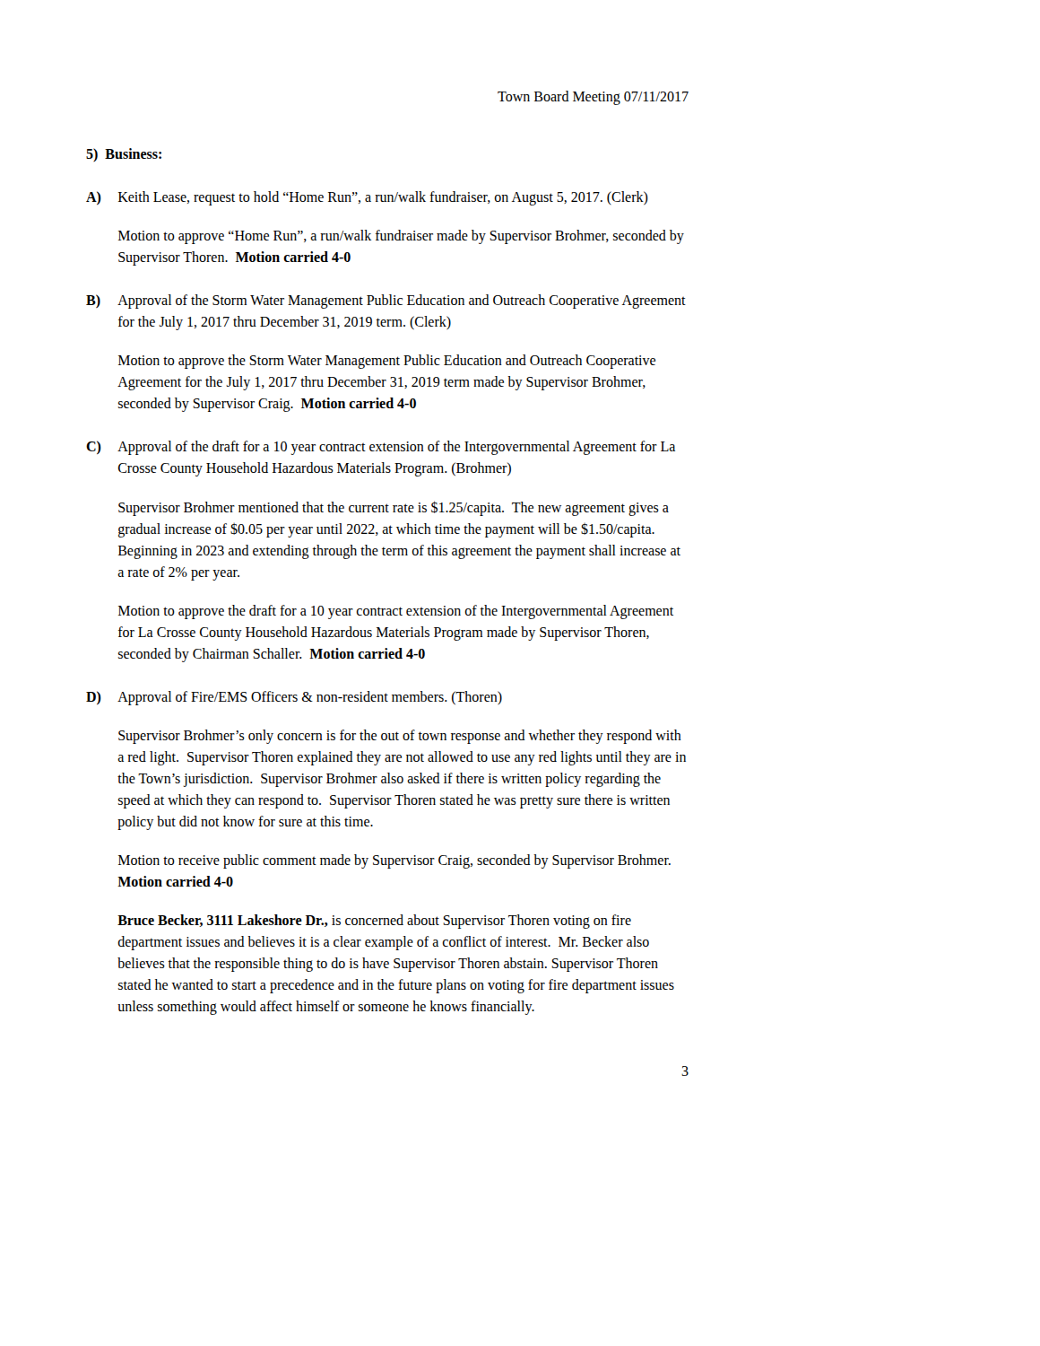Town Board Meeting 07/11/2017
5) Business:
A)
Keith Lease, request to hold “Home Run”, a run/walk fundraiser, on August 5, 2017. (Clerk)
Motion to approve “Home Run”, a run/walk fundraiser made by Supervisor Brohmer, seconded by Supervisor Thoren. Motion carried 4-0
B)
Approval of the Storm Water Management Public Education and Outreach Cooperative Agreement for the July 1, 2017 thru December 31, 2019 term. (Clerk)
Motion to approve the Storm Water Management Public Education and Outreach Cooperative Agreement for the July 1, 2017 thru December 31, 2019 term made by Supervisor Brohmer, seconded by Supervisor Craig. Motion carried 4-0
C)
Approval of the draft for a 10 year contract extension of the Intergovernmental Agreement for La Crosse County Household Hazardous Materials Program. (Brohmer)
Supervisor Brohmer mentioned that the current rate is $1.25/capita. The new agreement gives a gradual increase of $0.05 per year until 2022, at which time the payment will be $1.50/capita. Beginning in 2023 and extending through the term of this agreement the payment shall increase at a rate of 2% per year.
Motion to approve the draft for a 10 year contract extension of the Intergovernmental Agreement for La Crosse County Household Hazardous Materials Program made by Supervisor Thoren, seconded by Chairman Schaller. Motion carried 4-0
D)
Approval of Fire/EMS Officers & non-resident members. (Thoren)
Supervisor Brohmer’s only concern is for the out of town response and whether they respond with a red light. Supervisor Thoren explained they are not allowed to use any red lights until they are in the Town’s jurisdiction. Supervisor Brohmer also asked if there is written policy regarding the speed at which they can respond to. Supervisor Thoren stated he was pretty sure there is written policy but did not know for sure at this time.
Motion to receive public comment made by Supervisor Craig, seconded by Supervisor Brohmer. Motion carried 4-0
Bruce Becker, 3111 Lakeshore Dr., is concerned about Supervisor Thoren voting on fire department issues and believes it is a clear example of a conflict of interest. Mr. Becker also believes that the responsible thing to do is have Supervisor Thoren abstain. Supervisor Thoren stated he wanted to start a precedence and in the future plans on voting for fire department issues unless something would affect himself or someone he knows financially.
3